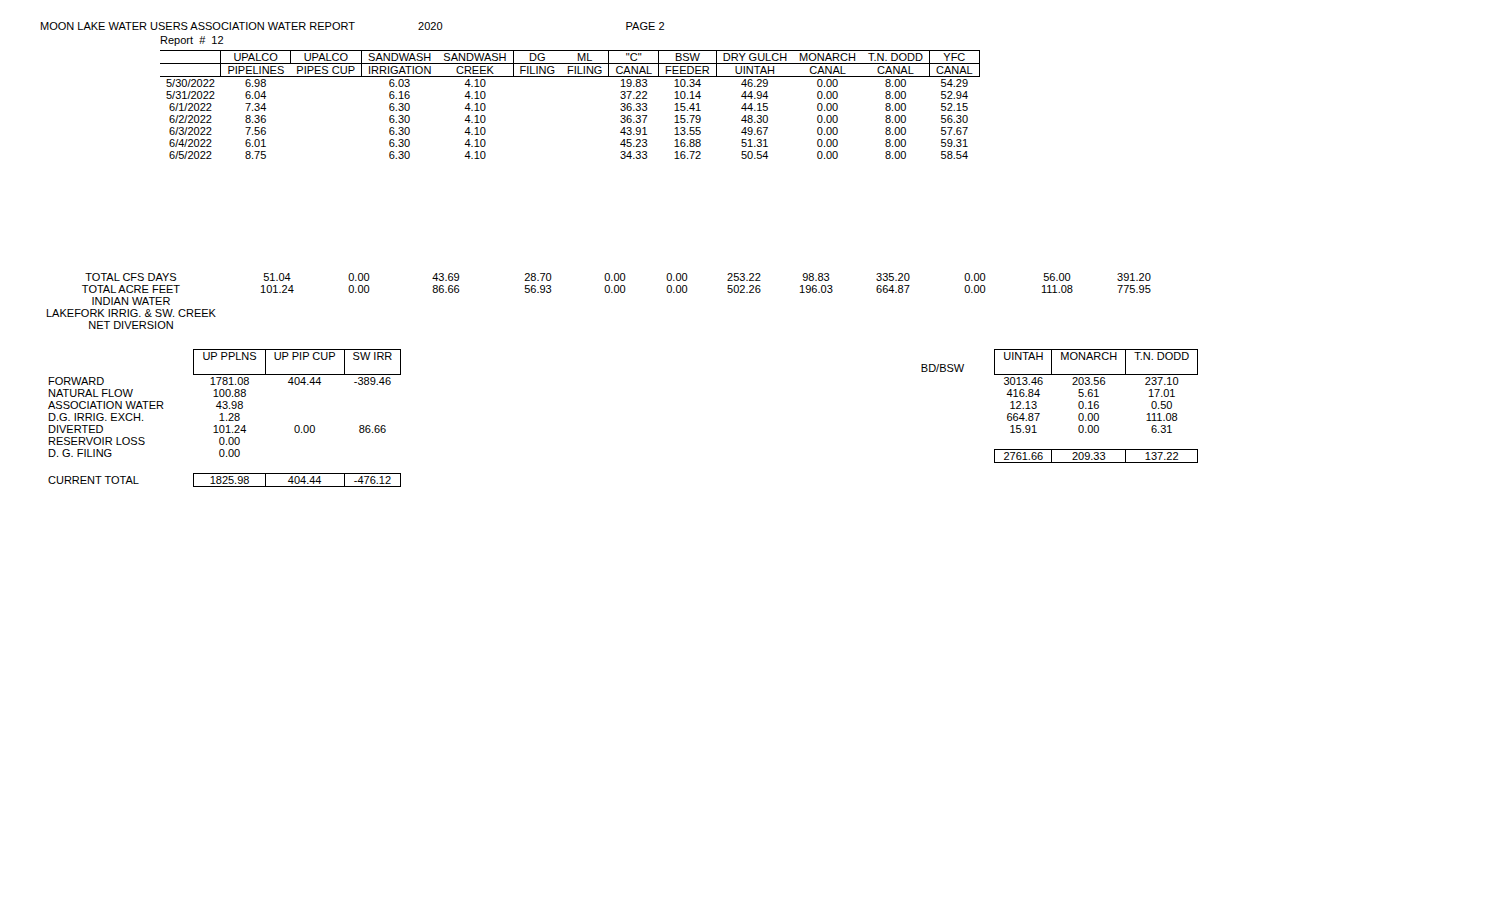MOON LAKE WATER USERS ASSOCIATION WATER REPORT 2020 PAGE 2
Report # 12
| | UPALCO | UPALCO | SANDWASH | SANDWASH | DG | ML | "C" | BSW | DRY GULCH | MONARCH | T.N. DODD | YFC |
| --- | --- | --- | --- | --- | --- | --- | --- | --- | --- | --- | --- | --- |
| | PIPELINES | PIPES CUP | IRRIGATION | CREEK | FILING | FILING | CANAL | FEEDER | UINTAH | CANAL | CANAL | CANAL |
| 5/30/2022 | 6.98 | | 6.03 | 4.10 | | | 19.83 | 10.34 | 46.29 | 0.00 | 8.00 | 54.29 |
| 5/31/2022 | 6.04 | | 6.16 | 4.10 | | | 37.22 | 10.14 | 44.94 | 0.00 | 8.00 | 52.94 |
| 6/1/2022 | 7.34 | | 6.30 | 4.10 | | | 36.33 | 15.41 | 44.15 | 0.00 | 8.00 | 52.15 |
| 6/2/2022 | 8.36 | | 6.30 | 4.10 | | | 36.37 | 15.79 | 48.30 | 0.00 | 8.00 | 56.30 |
| 6/3/2022 | 7.56 | | 6.30 | 4.10 | | | 43.91 | 13.55 | 49.67 | 0.00 | 8.00 | 57.67 |
| 6/4/2022 | 6.01 | | 6.30 | 4.10 | | | 45.23 | 16.88 | 51.31 | 0.00 | 8.00 | 59.31 |
| 6/5/2022 | 8.75 | | 6.30 | 4.10 | | | 34.33 | 16.72 | 50.54 | 0.00 | 8.00 | 58.54 |
| TOTAL CFS DAYS | 51.04 | 0.00 | 43.69 | 28.70 | 0.00 | 0.00 | 253.22 | 98.83 | 335.20 | 0.00 | 56.00 | 391.20 |
| TOTAL ACRE FEET | 101.24 | 0.00 | 86.66 | 56.93 | 0.00 | 0.00 | 502.26 | 196.03 | 664.87 | 0.00 | 111.08 | 775.95 |
| INDIAN WATER | |
| LAKEFORK IRRIG. & SW. CREEK | |
| NET DIVERSION | |
| / / UP PPLNS / UP PIP CUP / SW IRR / / FORWARD / 1781.08 / 404.44 / -389.46 / / NATURAL FLOW / 100.88 / / / / ASSOCIATION WATER / 43.98 / / / / D.G. IRRIG. EXCH. / 1.28 / / / / DIVERTED / 101.24 / 0.00 / 86.66 / / RESERVOIR LOSS / 0.00 / / / / D. G. FILING / 0.00 / / / / CURRENT TOTAL / 1825.98 / 404.44 / -476.12 / | | / / UINTAH / MONARCH / T.N. DODD / / BD/BSW / / / / / / 3013.46 / 203.56 / 237.10 / / / 416.84 / 5.61 / 17.01 / / / 12.13 / 0.16 / 0.50 / / / 664.87 / 0.00 / 111.08 / / / 15.91 / 0.00 / 6.31 / / / 2761.66 / 209.33 / 137.22 / |